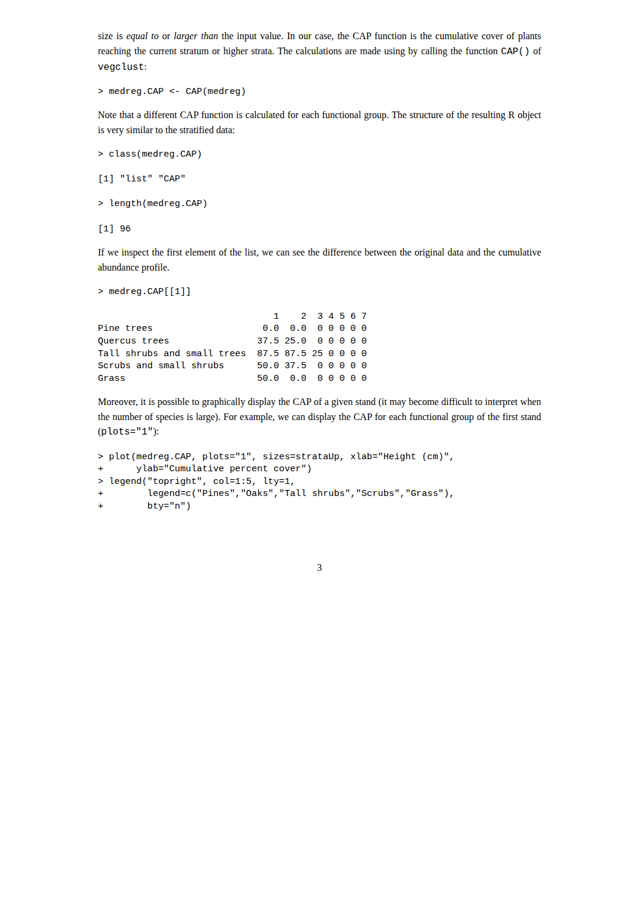size is equal to or larger than the input value. In our case, the CAP function is the cumulative cover of plants reaching the current stratum or higher strata. The calculations are made using by calling the function CAP() of vegclust:
> medreg.CAP <- CAP(medreg)
Note that a different CAP function is calculated for each functional group. The structure of the resulting R object is very similar to the stratified data:
> class(medreg.CAP)

[1] "list" "CAP"

> length(medreg.CAP)

[1] 96
If we inspect the first element of the list, we can see the difference between the original data and the cumulative abundance profile.
> medreg.CAP[[1]]

                                1    2  3 4 5 6 7
Pine trees                    0.0  0.0  0 0 0 0 0
Quercus trees                37.5 25.0  0 0 0 0 0
Tall shrubs and small trees  87.5 87.5 25 0 0 0 0
Scrubs and small shrubs      50.0 37.5  0 0 0 0 0
Grass                        50.0  0.0  0 0 0 0 0
Moreover, it is possible to graphically display the CAP of a given stand (it may become difficult to interpret when the number of species is large). For example, we can display the CAP for each functional group of the first stand (plots="1"):
> plot(medreg.CAP, plots="1", sizes=strataUp, xlab="Height (cm)",
+      ylab="Cumulative percent cover")
> legend("topright", col=1:5, lty=1,
+        legend=c("Pines","Oaks","Tall shrubs","Scrubs","Grass"),
+        bty="n")
3